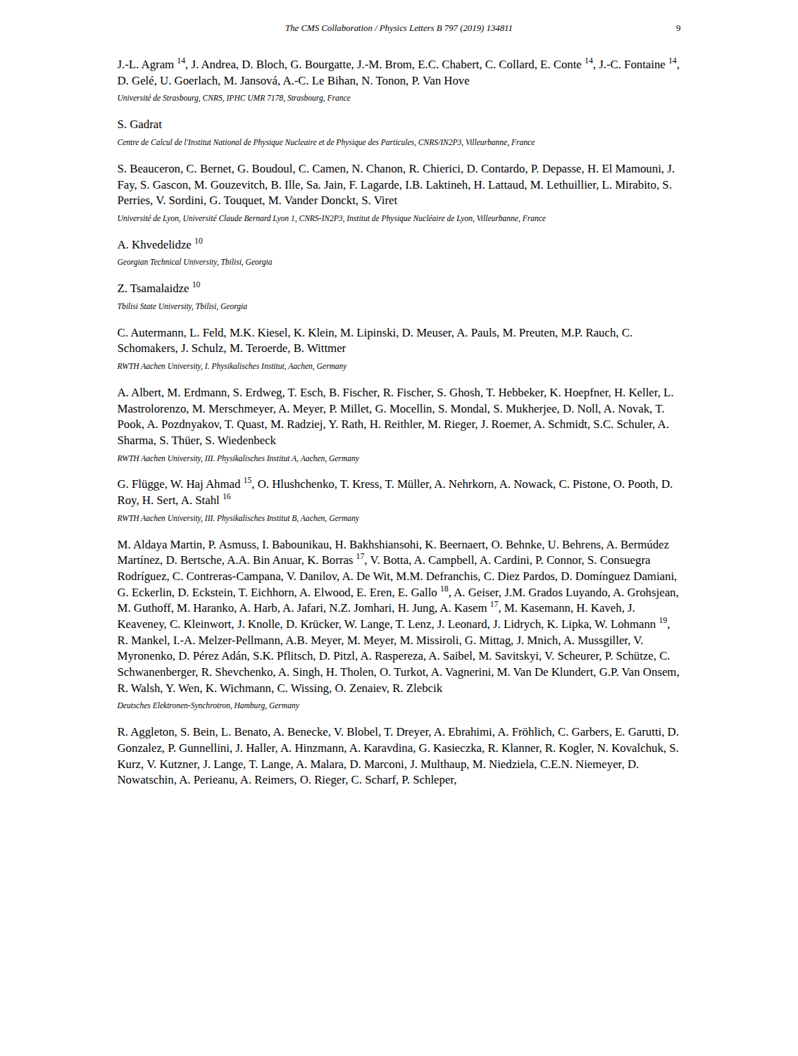The CMS Collaboration / Physics Letters B 797 (2019) 134811 9
J.-L. Agram 14, J. Andrea, D. Bloch, G. Bourgatte, J.-M. Brom, E.C. Chabert, C. Collard, E. Conte 14, J.-C. Fontaine 14, D. Gelé, U. Goerlach, M. Jansová, A.-C. Le Bihan, N. Tonon, P. Van Hove
Université de Strasbourg, CNRS, IPHC UMR 7178, Strasbourg, France
S. Gadrat
Centre de Calcul de l'Institut National de Physique Nucleaire et de Physique des Particules, CNRS/IN2P3, Villeurbanne, France
S. Beauceron, C. Bernet, G. Boudoul, C. Camen, N. Chanon, R. Chierici, D. Contardo, P. Depasse, H. El Mamouni, J. Fay, S. Gascon, M. Gouzevitch, B. Ille, Sa. Jain, F. Lagarde, I.B. Laktineh, H. Lattaud, M. Lethuillier, L. Mirabito, S. Perries, V. Sordini, G. Touquet, M. Vander Donckt, S. Viret
Université de Lyon, Université Claude Bernard Lyon 1, CNRS-IN2P3, Institut de Physique Nucléaire de Lyon, Villeurbanne, France
A. Khvedelidze 10
Georgian Technical University, Tbilisi, Georgia
Z. Tsamalaidze 10
Tbilisi State University, Tbilisi, Georgia
C. Autermann, L. Feld, M.K. Kiesel, K. Klein, M. Lipinski, D. Meuser, A. Pauls, M. Preuten, M.P. Rauch, C. Schomakers, J. Schulz, M. Teroerde, B. Wittmer
RWTH Aachen University, I. Physikalisches Institut, Aachen, Germany
A. Albert, M. Erdmann, S. Erdweg, T. Esch, B. Fischer, R. Fischer, S. Ghosh, T. Hebbeker, K. Hoepfner, H. Keller, L. Mastrolorenzo, M. Merschmeyer, A. Meyer, P. Millet, G. Mocellin, S. Mondal, S. Mukherjee, D. Noll, A. Novak, T. Pook, A. Pozdnyakov, T. Quast, M. Radziej, Y. Rath, H. Reithler, M. Rieger, J. Roemer, A. Schmidt, S.C. Schuler, A. Sharma, S. Thüer, S. Wiedenbeck
RWTH Aachen University, III. Physikalisches Institut A, Aachen, Germany
G. Flügge, W. Haj Ahmad 15, O. Hlushchenko, T. Kress, T. Müller, A. Nehrkorn, A. Nowack, C. Pistone, O. Pooth, D. Roy, H. Sert, A. Stahl 16
RWTH Aachen University, III. Physikalisches Institut B, Aachen, Germany
M. Aldaya Martin, P. Asmuss, I. Babounikau, H. Bakhshiansohi, K. Beernaert, O. Behnke, U. Behrens, A. Bermúdez Martínez, D. Bertsche, A.A. Bin Anuar, K. Borras 17, V. Botta, A. Campbell, A. Cardini, P. Connor, S. Consuegra Rodríguez, C. Contreras-Campana, V. Danilov, A. De Wit, M.M. Defranchis, C. Diez Pardos, D. Domínguez Damiani, G. Eckerlin, D. Eckstein, T. Eichhorn, A. Elwood, E. Eren, E. Gallo 18, A. Geiser, J.M. Grados Luyando, A. Grohsjean, M. Guthoff, M. Haranko, A. Harb, A. Jafari, N.Z. Jomhari, H. Jung, A. Kasem 17, M. Kasemann, H. Kaveh, J. Keaveney, C. Kleinwort, J. Knolle, D. Krücker, W. Lange, T. Lenz, J. Leonard, J. Lidrych, K. Lipka, W. Lohmann 19, R. Mankel, I.-A. Melzer-Pellmann, A.B. Meyer, M. Meyer, M. Missiroli, G. Mittag, J. Mnich, A. Mussgiller, V. Myronenko, D. Pérez Adán, S.K. Pflitsch, D. Pitzl, A. Raspereza, A. Saibel, M. Savitskyi, V. Scheurer, P. Schütze, C. Schwanenberger, R. Shevchenko, A. Singh, H. Tholen, O. Turkot, A. Vagnerini, M. Van De Klundert, G.P. Van Onsem, R. Walsh, Y. Wen, K. Wichmann, C. Wissing, O. Zenaiev, R. Zlebcik
Deutsches Elektronen-Synchrotron, Hamburg, Germany
R. Aggleton, S. Bein, L. Benato, A. Benecke, V. Blobel, T. Dreyer, A. Ebrahimi, A. Fröhlich, C. Garbers, E. Garutti, D. Gonzalez, P. Gunnellini, J. Haller, A. Hinzmann, A. Karavdina, G. Kasieczka, R. Klanner, R. Kogler, N. Kovalchuk, S. Kurz, V. Kutzner, J. Lange, T. Lange, A. Malara, D. Marconi, J. Multhaup, M. Niedziela, C.E.N. Niemeyer, D. Nowatschin, A. Perieanu, A. Reimers, O. Rieger, C. Scharf, P. Schleper,